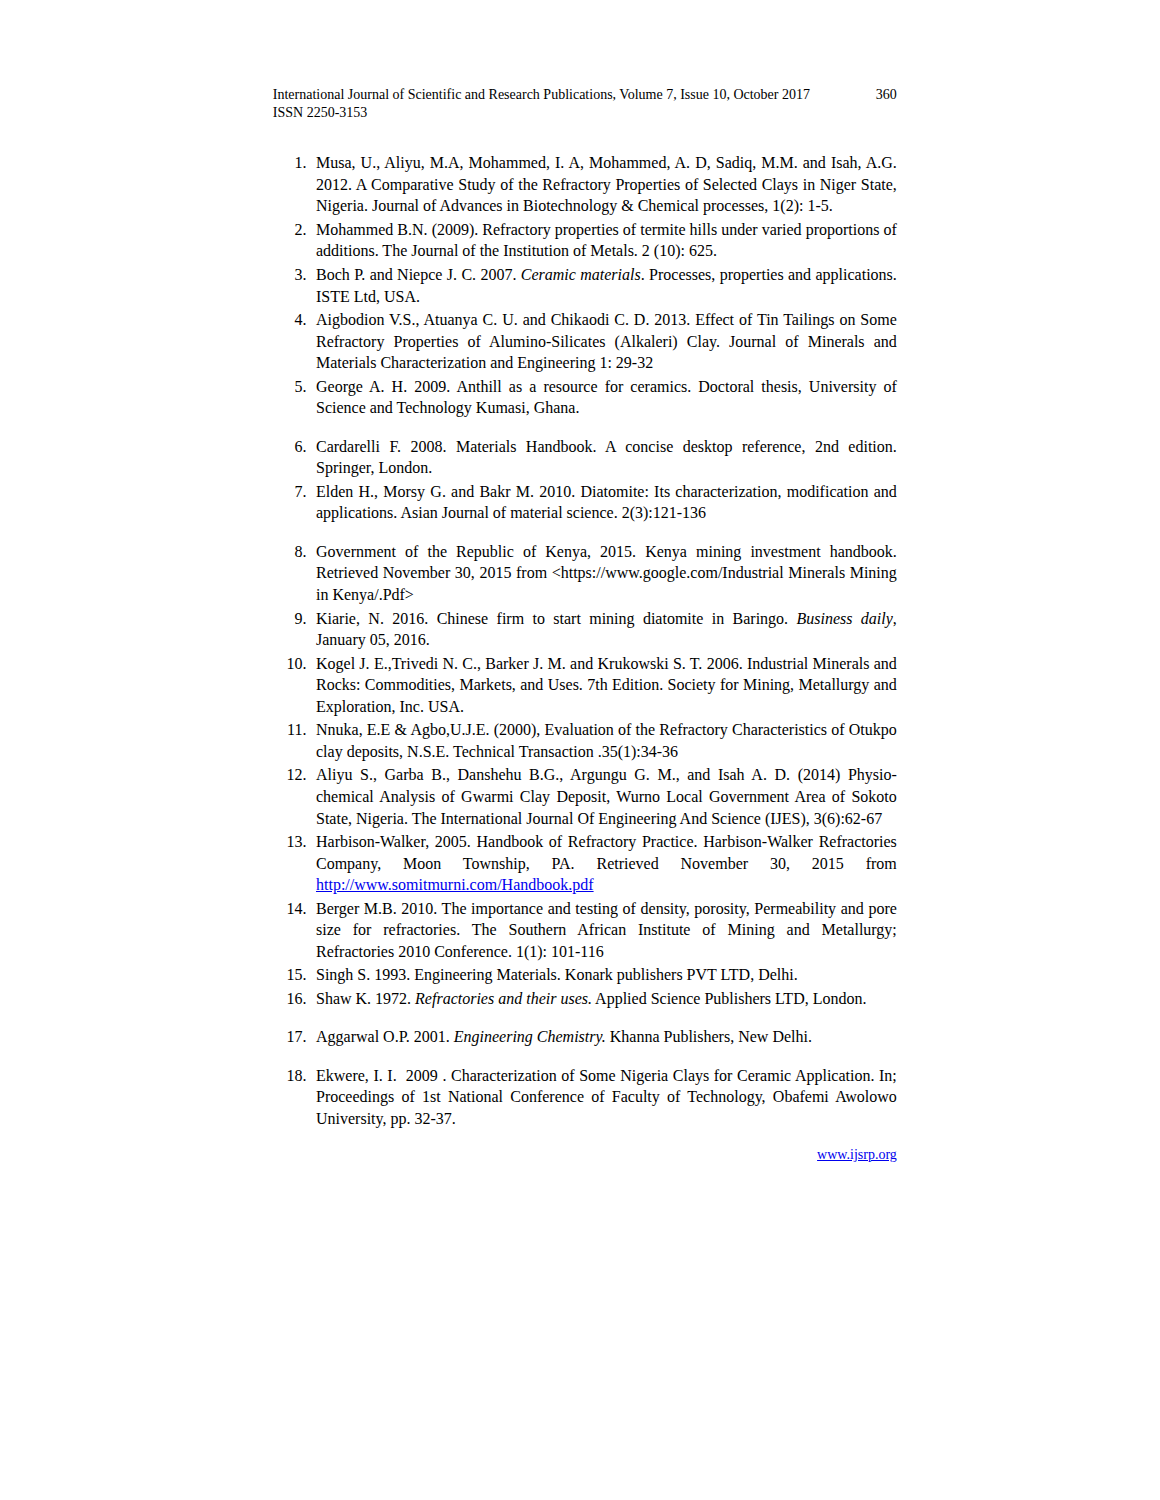International Journal of Scientific and Research Publications, Volume 7, Issue 10, October 2017
360
ISSN 2250-3153
Musa, U., Aliyu, M.A, Mohammed, I. A, Mohammed, A. D, Sadiq, M.M. and Isah, A.G. 2012. A Comparative Study of the Refractory Properties of Selected Clays in Niger State, Nigeria. Journal of Advances in Biotechnology & Chemical processes, 1(2): 1-5.
Mohammed B.N. (2009). Refractory properties of termite hills under varied proportions of additions. The Journal of the Institution of Metals. 2 (10): 625.
Boch P. and Niepce J. C. 2007. Ceramic materials. Processes, properties and applications. ISTE Ltd, USA.
Aigbodion V.S., Atuanya C. U. and Chikaodi C. D. 2013. Effect of Tin Tailings on Some Refractory Properties of Alumino-Silicates (Alkaleri) Clay. Journal of Minerals and Materials Characterization and Engineering 1: 29-32
George A. H. 2009. Anthill as a resource for ceramics. Doctoral thesis, University of Science and Technology Kumasi, Ghana.
Cardarelli F. 2008. Materials Handbook. A concise desktop reference, 2nd edition. Springer, London.
Elden H., Morsy G. and Bakr M. 2010. Diatomite: Its characterization, modification and applications. Asian Journal of material science. 2(3):121-136
Government of the Republic of Kenya, 2015. Kenya mining investment handbook. Retrieved November 30, 2015 from <https://www.google.com/Industrial Minerals Mining in Kenya/.Pdf>
Kiarie, N. 2016. Chinese firm to start mining diatomite in Baringo. Business daily, January 05, 2016.
Kogel J. E.,Trivedi N. C., Barker J. M. and Krukowski S. T. 2006. Industrial Minerals and Rocks: Commodities, Markets, and Uses. 7th Edition. Society for Mining, Metallurgy and Exploration, Inc. USA.
Nnuka, E.E & Agbo,U.J.E. (2000), Evaluation of the Refractory Characteristics of Otukpo clay deposits, N.S.E. Technical Transaction .35(1):34-36
Aliyu S., Garba B., Danshehu B.G., Argungu G. M., and Isah A. D. (2014) Physio-chemical Analysis of Gwarmi Clay Deposit, Wurno Local Government Area of Sokoto State, Nigeria. The International Journal Of Engineering And Science (IJES), 3(6):62-67
Harbison-Walker, 2005. Handbook of Refractory Practice. Harbison-Walker Refractories Company, Moon Township, PA. Retrieved November 30, 2015 from http://www.somitmurni.com/Handbook.pdf
Berger M.B. 2010. The importance and testing of density, porosity, Permeability and pore size for refractories. The Southern African Institute of Mining and Metallurgy; Refractories 2010 Conference. 1(1): 101-116
Singh S. 1993. Engineering Materials. Konark publishers PVT LTD, Delhi.
Shaw K. 1972. Refractories and their uses. Applied Science Publishers LTD, London.
Aggarwal O.P. 2001. Engineering Chemistry. Khanna Publishers, New Delhi.
Ekwere, I. I. 2009 . Characterization of Some Nigeria Clays for Ceramic Application. In; Proceedings of 1st National Conference of Faculty of Technology, Obafemi Awolowo University, pp. 32-37.
www.ijsrp.org